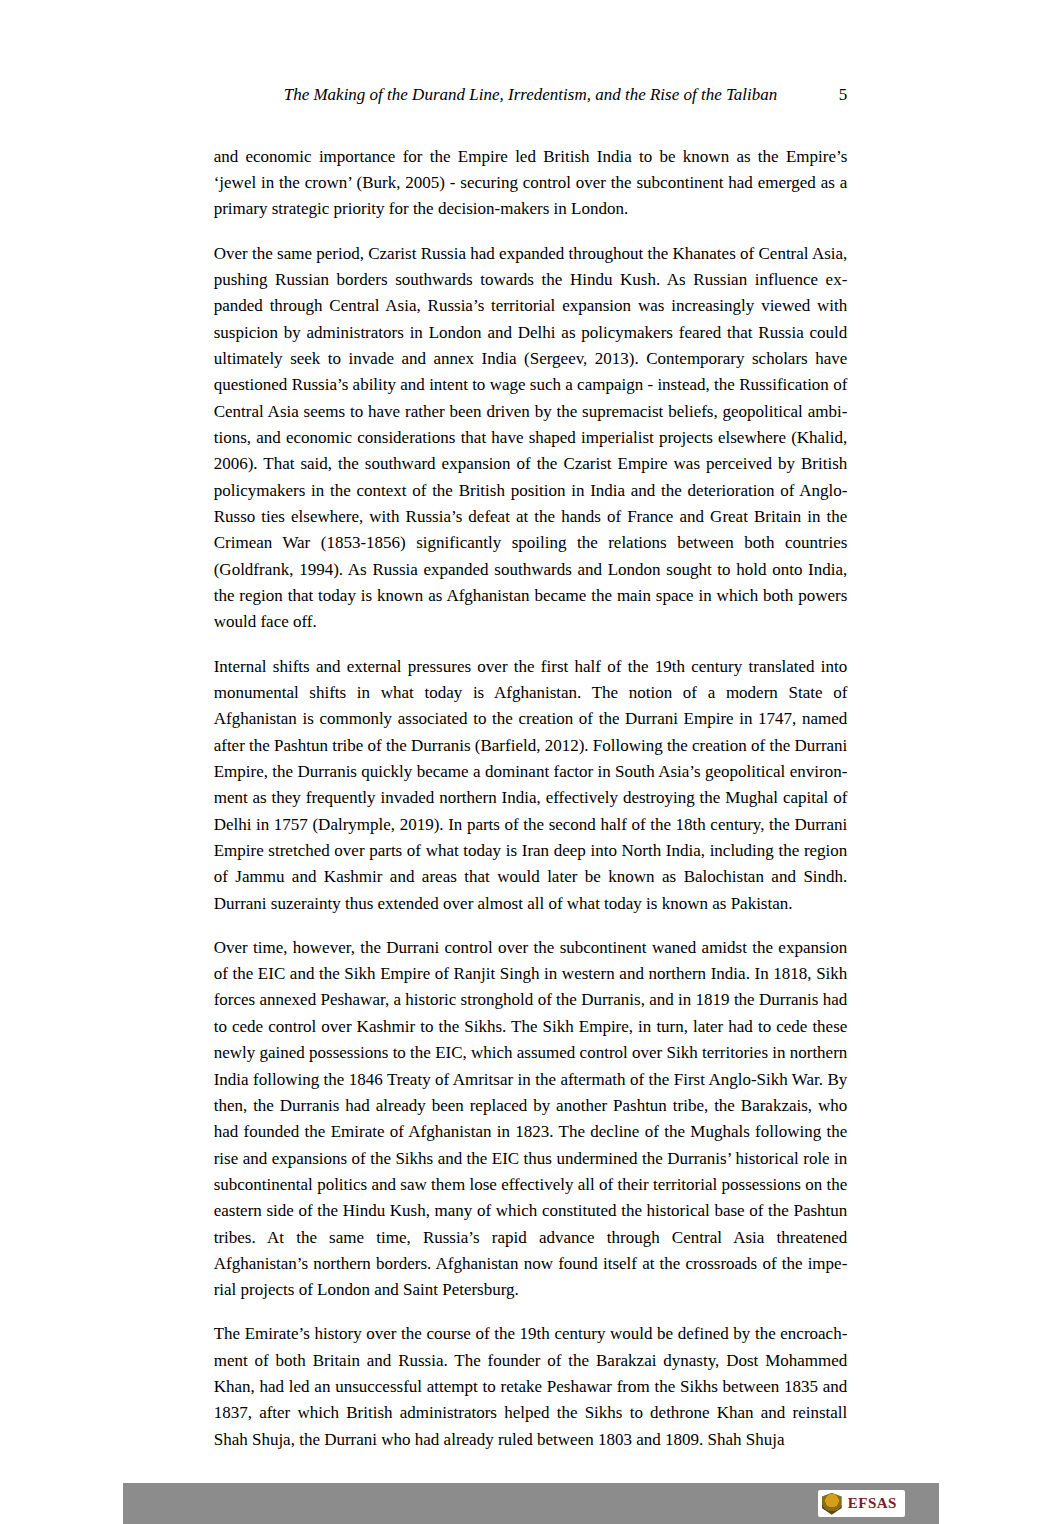The Making of the Durand Line, Irredentism, and the Rise of the Taliban
5
and economic importance for the Empire led British India to be known as the Empire’s ‘jewel in the crown’ (Burk, 2005) - securing control over the subcontinent had emerged as a primary strategic priority for the decision-makers in London.
Over the same period, Czarist Russia had expanded throughout the Khanates of Central Asia, pushing Russian borders southwards towards the Hindu Kush. As Russian influence expanded through Central Asia, Russia’s territorial expansion was increasingly viewed with suspicion by administrators in London and Delhi as policymakers feared that Russia could ultimately seek to invade and annex India (Sergeev, 2013). Contemporary scholars have questioned Russia’s ability and intent to wage such a campaign - instead, the Russification of Central Asia seems to have rather been driven by the supremacist beliefs, geopolitical ambitions, and economic considerations that have shaped imperialist projects elsewhere (Khalid, 2006). That said, the southward expansion of the Czarist Empire was perceived by British policymakers in the context of the British position in India and the deterioration of Anglo-Russo ties elsewhere, with Russia’s defeat at the hands of France and Great Britain in the Crimean War (1853-1856) significantly spoiling the relations between both countries (Goldfrank, 1994). As Russia expanded southwards and London sought to hold onto India, the region that today is known as Afghanistan became the main space in which both powers would face off.
Internal shifts and external pressures over the first half of the 19th century translated into monumental shifts in what today is Afghanistan. The notion of a modern State of Afghanistan is commonly associated to the creation of the Durrani Empire in 1747, named after the Pashtun tribe of the Durranis (Barfield, 2012). Following the creation of the Durrani Empire, the Durranis quickly became a dominant factor in South Asia’s geopolitical environment as they frequently invaded northern India, effectively destroying the Mughal capital of Delhi in 1757 (Dalrymple, 2019). In parts of the second half of the 18th century, the Durrani Empire stretched over parts of what today is Iran deep into North India, including the region of Jammu and Kashmir and areas that would later be known as Balochistan and Sindh. Durrani suzerainty thus extended over almost all of what today is known as Pakistan.
Over time, however, the Durrani control over the subcontinent waned amidst the expansion of the EIC and the Sikh Empire of Ranjit Singh in western and northern India. In 1818, Sikh forces annexed Peshawar, a historic stronghold of the Durranis, and in 1819 the Durranis had to cede control over Kashmir to the Sikhs. The Sikh Empire, in turn, later had to cede these newly gained possessions to the EIC, which assumed control over Sikh territories in northern India following the 1846 Treaty of Amritsar in the aftermath of the First Anglo-Sikh War. By then, the Durranis had already been replaced by another Pashtun tribe, the Barakzais, who had founded the Emirate of Afghanistan in 1823. The decline of the Mughals following the rise and expansions of the Sikhs and the EIC thus undermined the Durranis’ historical role in subcontinental politics and saw them lose effectively all of their territorial possessions on the eastern side of the Hindu Kush, many of which constituted the historical base of the Pashtun tribes. At the same time, Russia’s rapid advance through Central Asia threatened Afghanistan’s northern borders. Afghanistan now found itself at the crossroads of the imperial projects of London and Saint Petersburg.
The Emirate’s history over the course of the 19th century would be defined by the encroachment of both Britain and Russia. The founder of the Barakzai dynasty, Dost Mohammed Khan, had led an unsuccessful attempt to retake Peshawar from the Sikhs between 1835 and 1837, after which British administrators helped the Sikhs to dethrone Khan and reinstall Shah Shuja, the Durrani who had already ruled between 1803 and 1809. Shah Shuja
EFSAS